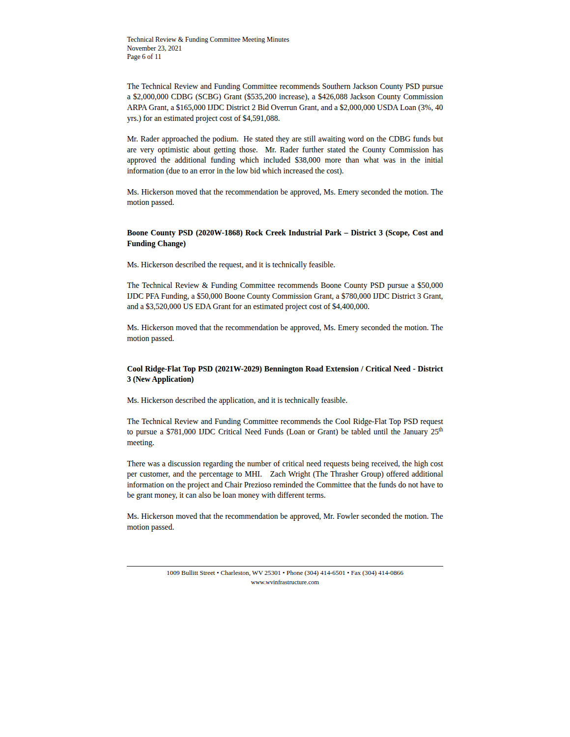Technical Review & Funding Committee Meeting Minutes
November 23, 2021
Page 6 of 11
The Technical Review and Funding Committee recommends Southern Jackson County PSD pursue a $2,000,000 CDBG (SCBG) Grant ($535,200 increase), a $426,088 Jackson County Commission ARPA Grant, a $165,000 IJDC District 2 Bid Overrun Grant, and a $2,000,000 USDA Loan (3%, 40 yrs.) for an estimated project cost of $4,591,088.
Mr. Rader approached the podium. He stated they are still awaiting word on the CDBG funds but are very optimistic about getting those. Mr. Rader further stated the County Commission has approved the additional funding which included $38,000 more than what was in the initial information (due to an error in the low bid which increased the cost).
Ms. Hickerson moved that the recommendation be approved, Ms. Emery seconded the motion. The motion passed.
Boone County PSD (2020W-1868) Rock Creek Industrial Park – District 3 (Scope, Cost and Funding Change)
Ms. Hickerson described the request, and it is technically feasible.
The Technical Review & Funding Committee recommends Boone County PSD pursue a $50,000 IJDC PFA Funding, a $50,000 Boone County Commission Grant, a $780,000 IJDC District 3 Grant, and a $3,520,000 US EDA Grant for an estimated project cost of $4,400,000.
Ms. Hickerson moved that the recommendation be approved, Ms. Emery seconded the motion. The motion passed.
Cool Ridge-Flat Top PSD (2021W-2029) Bennington Road Extension / Critical Need - District 3 (New Application)
Ms. Hickerson described the application, and it is technically feasible.
The Technical Review and Funding Committee recommends the Cool Ridge-Flat Top PSD request to pursue a $781,000 IJDC Critical Need Funds (Loan or Grant) be tabled until the January 25th meeting.
There was a discussion regarding the number of critical need requests being received, the high cost per customer, and the percentage to MHI. Zach Wright (The Thrasher Group) offered additional information on the project and Chair Prezioso reminded the Committee that the funds do not have to be grant money, it can also be loan money with different terms.
Ms. Hickerson moved that the recommendation be approved, Mr. Fowler seconded the motion. The motion passed.
1009 Bullitt Street • Charleston, WV 25301 • Phone (304) 414-6501 • Fax (304) 414-0866
www.wvinfrastructure.com